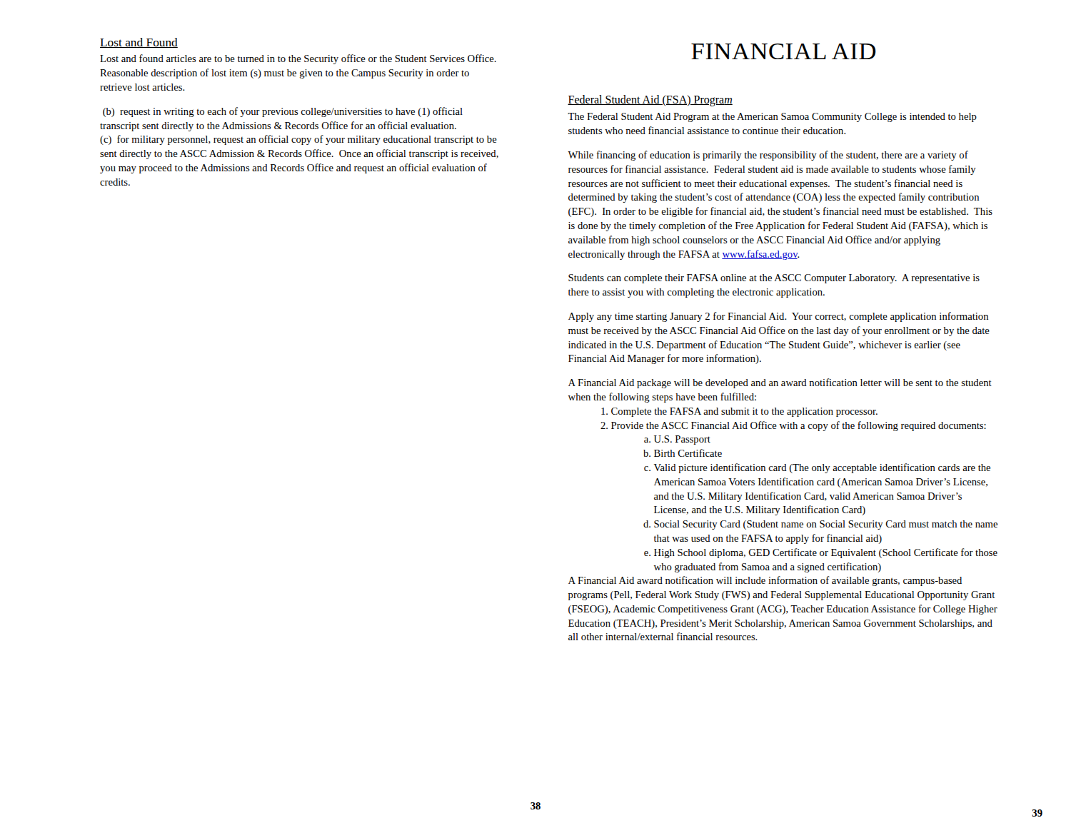Lost and Found
Lost and found articles are to be turned in to the Security office or the Student Services Office. Reasonable description of lost item (s) must be given to the Campus Security in order to retrieve lost articles.
(b) request in writing to each of your previous college/universities to have (1) official transcript sent directly to the Admissions & Records Office for an official evaluation.
(c) for military personnel, request an official copy of your military educational transcript to be sent directly to the ASCC Admission & Records Office. Once an official transcript is received, you may proceed to the Admissions and Records Office and request an official evaluation of credits.
FINANCIAL AID
Federal Student Aid (FSA) Program
The Federal Student Aid Program at the American Samoa Community College is intended to help students who need financial assistance to continue their education.
While financing of education is primarily the responsibility of the student, there are a variety of resources for financial assistance. Federal student aid is made available to students whose family resources are not sufficient to meet their educational expenses. The student’s financial need is determined by taking the student’s cost of attendance (COA) less the expected family contribution (EFC). In order to be eligible for financial aid, the student’s financial need must be established. This is done by the timely completion of the Free Application for Federal Student Aid (FAFSA), which is available from high school counselors or the ASCC Financial Aid Office and/or applying electronically through the FAFSA at www.fafsa.ed.gov.
Students can complete their FAFSA online at the ASCC Computer Laboratory. A representative is there to assist you with completing the electronic application.
Apply any time starting January 2 for Financial Aid. Your correct, complete application information must be received by the ASCC Financial Aid Office on the last day of your enrollment or by the date indicated in the U.S. Department of Education “The Student Guide”, whichever is earlier (see Financial Aid Manager for more information).
A Financial Aid package will be developed and an award notification letter will be sent to the student when the following steps have been fulfilled:
Complete the FAFSA and submit it to the application processor.
Provide the ASCC Financial Aid Office with a copy of the following required documents:
U.S. Passport
Birth Certificate
Valid picture identification card (The only acceptable identification cards are the American Samoa Voters Identification card (American Samoa Driver’s License, and the U.S. Military Identification Card, valid American Samoa Driver’s License, and the U.S. Military Identification Card)
Social Security Card (Student name on Social Security Card must match the name that was used on the FAFSA to apply for financial aid)
High School diploma, GED Certificate or Equivalent (School Certificate for those who graduated from Samoa and a signed certification)
A Financial Aid award notification will include information of available grants, campus-based programs (Pell, Federal Work Study (FWS) and Federal Supplemental Educational Opportunity Grant (FSEOG), Academic Competitiveness Grant (ACG), Teacher Education Assistance for College Higher Education (TEACH), President’s Merit Scholarship, American Samoa Government Scholarships, and all other internal/external financial resources.
38
39